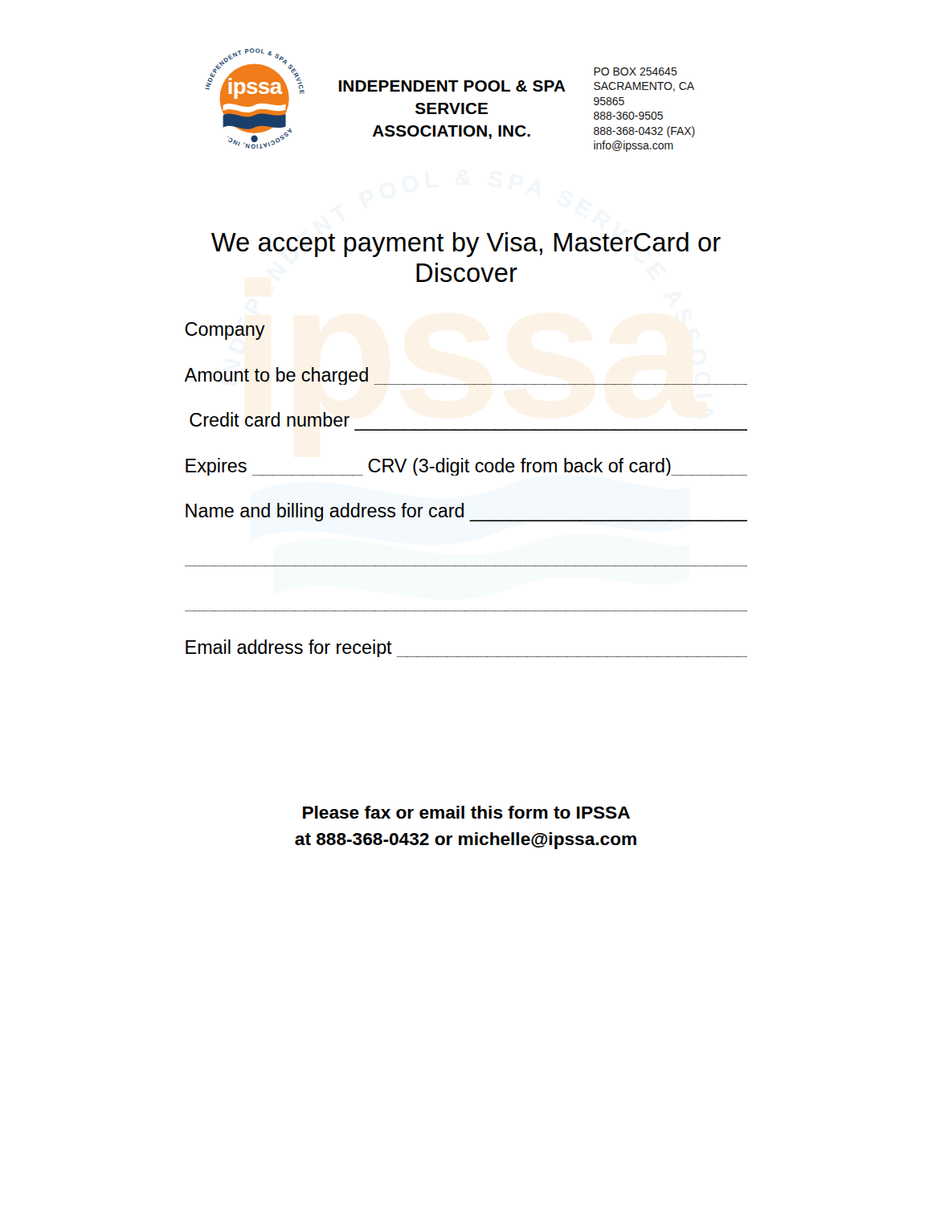INDEPENDENT POOL & SPA SERVICE ASSOCIATION, INC. ipssa
INDEPENDENT POOL & SPA SERVICE ASSOCIATION, INC. ipssa
INDEPENDENT POOL & SPA SERVICE
ASSOCIATION, INC.
PO BOX 254645
SACRAMENTO, CA
95865
888-360-9505
888-368-0432 (FAX)
info@ipssa.com
We accept payment by Visa, MasterCard or Discover
Company
Amount to be charged _______________________________________________
Credit card number _______________________________________________
Expires ___________ CRV (3-digit code from back of card)________________
Name and billing address for card _________________________________
_______________________________________________________________
_______________________________________________________________
Email address for receipt ____________________________________________
Please fax or email this form to IPSSA
at 888-368-0432 or michelle@ipssa.com